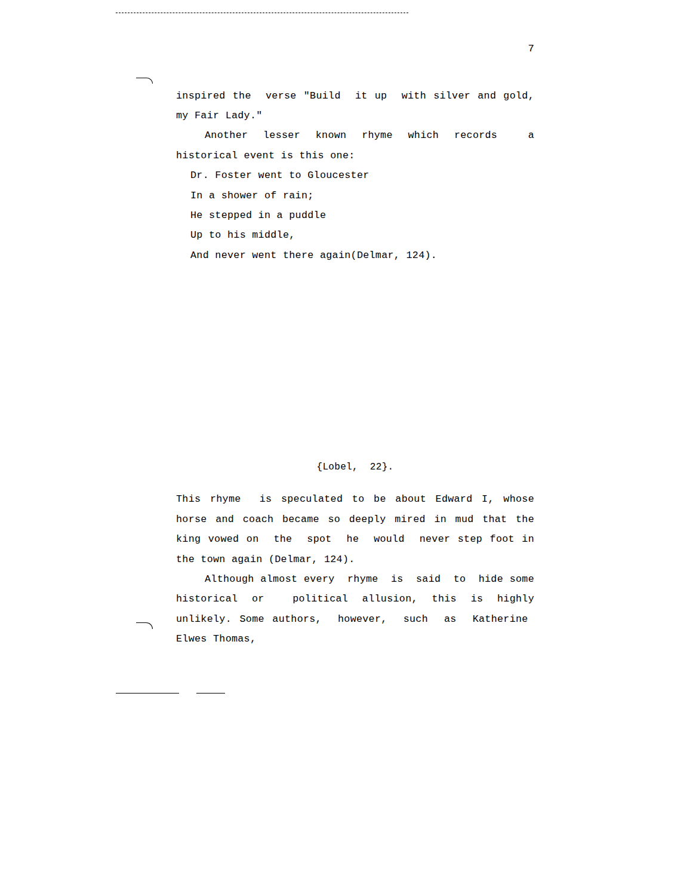7
inspired the verse "Build it up with silver and gold, my Fair Lady."
Another lesser known rhyme which records a historical event is this one:
Dr. Foster went to Gloucester
In a shower of rain;
He stepped in a puddle
Up to his middle,
And never went there again(Delmar, 124).
{Lobel, 22}.
This rhyme is speculated to be about Edward I, whose horse and coach became so deeply mired in mud that the king vowed on the spot he would never step foot in the town again (Delmar, 124).
Although almost every rhyme is said to hide some historical or political allusion, this is highly unlikely. Some authors, however, such as Katherine Elwes Thomas,